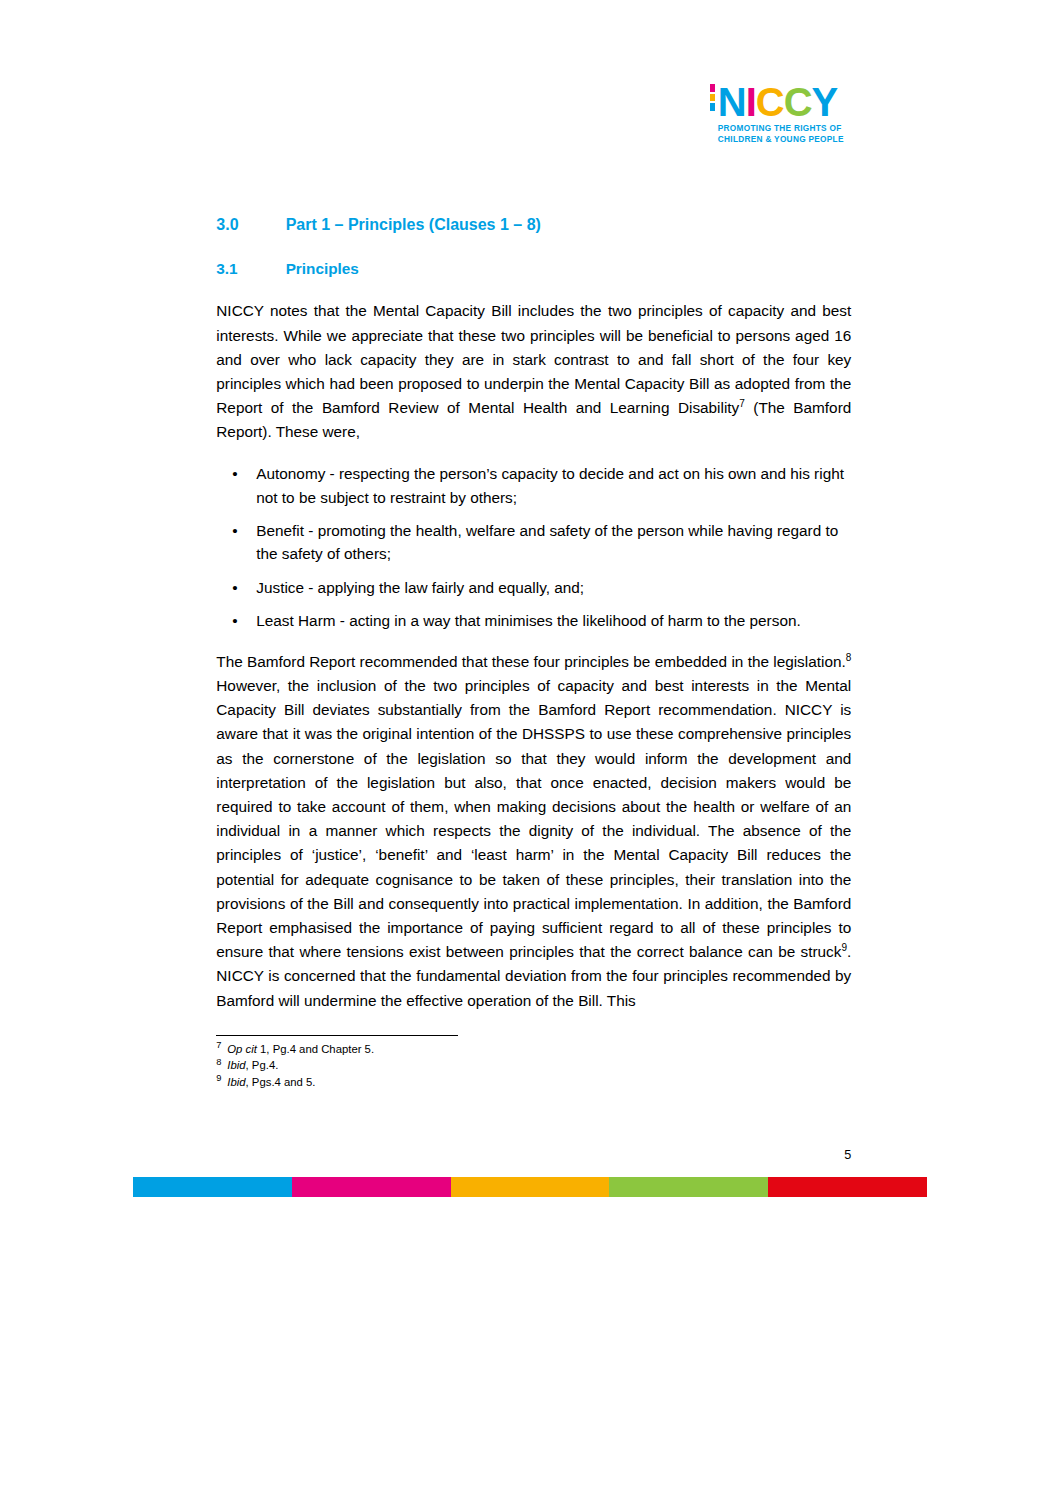NICCY
Promoting the rights of
children & young people
3.0 Part 1 – Principles (Clauses 1 – 8)
3.1 Principles
NICCY notes that the Mental Capacity Bill includes the two principles of capacity and best interests. While we appreciate that these two principles will be beneficial to persons aged 16 and over who lack capacity they are in stark contrast to and fall short of the four key principles which had been proposed to underpin the Mental Capacity Bill as adopted from the Report of the Bamford Review of Mental Health and Learning Disability7 (The Bamford Report). These were,
Autonomy - respecting the person’s capacity to decide and act on his own and his right not to be subject to restraint by others;
Benefit - promoting the health, welfare and safety of the person while having regard to the safety of others;
Justice - applying the law fairly and equally, and;
Least Harm - acting in a way that minimises the likelihood of harm to the person.
The Bamford Report recommended that these four principles be embedded in the legislation.8 However, the inclusion of the two principles of capacity and best interests in the Mental Capacity Bill deviates substantially from the Bamford Report recommendation. NICCY is aware that it was the original intention of the DHSSPS to use these comprehensive principles as the cornerstone of the legislation so that they would inform the development and interpretation of the legislation but also, that once enacted, decision makers would be required to take account of them, when making decisions about the health or welfare of an individual in a manner which respects the dignity of the individual. The absence of the principles of ‘justice’, ‘benefit’ and ‘least harm’ in the Mental Capacity Bill reduces the potential for adequate cognisance to be taken of these principles, their translation into the provisions of the Bill and consequently into practical implementation. In addition, the Bamford Report emphasised the importance of paying sufficient regard to all of these principles to ensure that where tensions exist between principles that the correct balance can be struck9. NICCY is concerned that the fundamental deviation from the four principles recommended by Bamford will undermine the effective operation of the Bill. This
7 Op cit 1, Pg.4 and Chapter 5.
8 Ibid, Pg.4.
9 Ibid, Pgs.4 and 5.
5